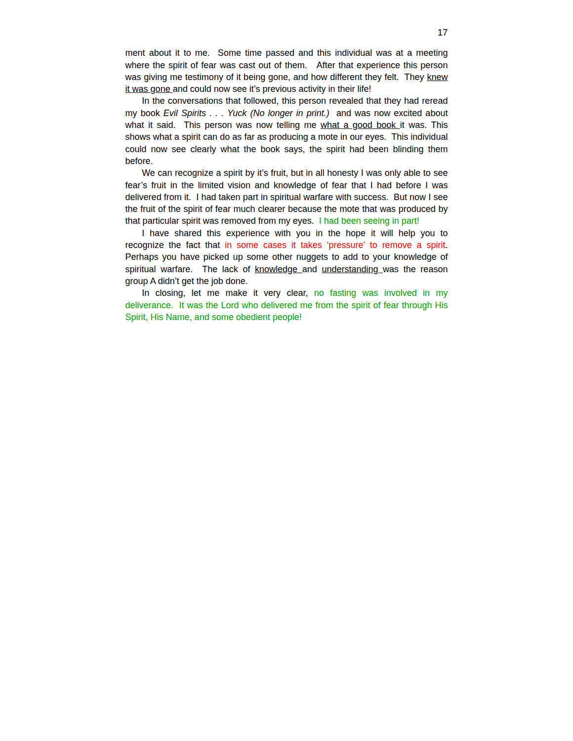17
ment about it to me. Some time passed and this individual was at a meeting where the spirit of fear was cast out of them. After that experience this person was giving me testimony of it being gone, and how different they felt. They knew it was gone and could now see it’s previous activity in their life!
In the conversations that followed, this person revealed that they had reread my book Evil Spirits . . . Yuck (No longer in print.) and was now excited about what it said. This person was now telling me what a good book it was. This shows what a spirit can do as far as producing a mote in our eyes. This individual could now see clearly what the book says, the spirit had been blinding them before.
We can recognize a spirit by it’s fruit, but in all honesty I was only able to see fear’s fruit in the limited vision and knowledge of fear that I had before I was delivered from it. I had taken part in spiritual warfare with success. But now I see the fruit of the spirit of fear much clearer because the mote that was produced by that particular spirit was removed from my eyes. I had been seeing in part!
I have shared this experience with you in the hope it will help you to recognize the fact that in some cases it takes ‘pressure’ to remove a spirit. Perhaps you have picked up some other nuggets to add to your knowledge of spiritual warfare. The lack of knowledge and understanding was the reason group A didn’t get the job done.
In closing, let me make it very clear, no fasting was involved in my deliverance. It was the Lord who delivered me from the spirit of fear through His Spirit, His Name, and some obedient people!